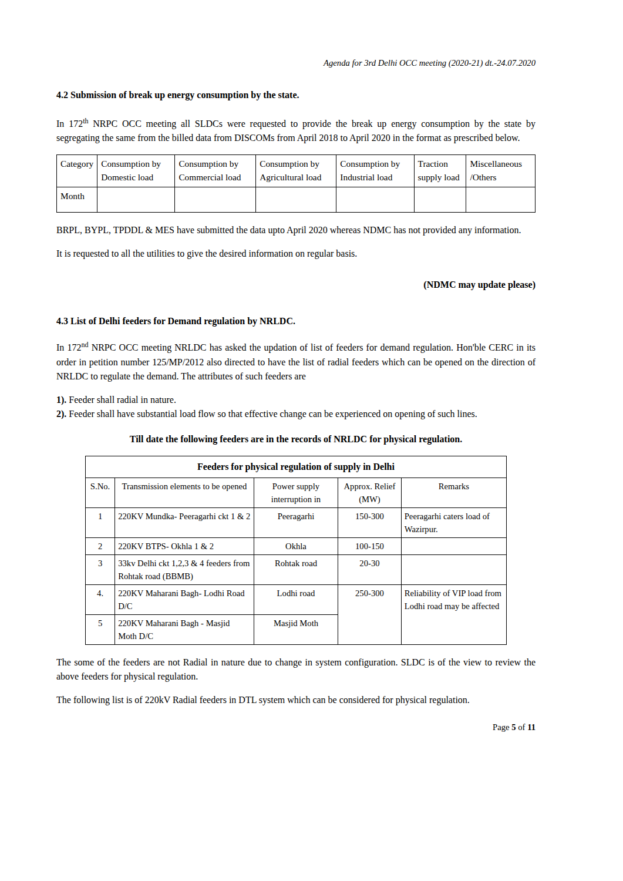Agenda for 3rd Delhi OCC meeting (2020-21) dt.-24.07.2020
4.2 Submission of break up energy consumption by the state.
In 172th NRPC OCC meeting all SLDCs were requested to provide the break up energy consumption by the state by segregating the same from the billed data from DISCOMs from April 2018 to April 2020 in the format as prescribed below.
| Category | Consumption by Domestic load | Consumption by Commercial load | Consumption by Agricultural load | Consumption by Industrial load | Traction supply load | Miscellaneous /Others |
| --- | --- | --- | --- | --- | --- | --- |
| Month | | | | | | |
BRPL, BYPL, TPDDL & MES have submitted the data upto April 2020 whereas NDMC has not provided any information.
It is requested to all the utilities to give the desired information on regular basis.
(NDMC may update please)
4.3 List of Delhi feeders for Demand regulation by NRLDC.
In 172nd NRPC OCC meeting NRLDC has asked the updation of list of feeders for demand regulation. Hon'ble CERC in its order in petition number 125/MP/2012 also directed to have the list of radial feeders which can be opened on the direction of NRLDC to regulate the demand. The attributes of such feeders are
1). Feeder shall radial in nature.
2). Feeder shall have substantial load flow so that effective change can be experienced on opening of such lines.
Till date the following feeders are in the records of NRLDC for physical regulation.
Feeders for physical regulation of supply in Delhi
| S.No. | Transmission elements to be opened | Power supply interruption in | Approx. Relief (MW) | Remarks |
| --- | --- | --- | --- | --- |
| 1 | 220KV Mundka- Peeragarhi ckt 1 & 2 | Peeragarhi | 150-300 | Peeragarhi caters load of Wazirpur. |
| 2 | 220KV BTPS- Okhla 1 & 2 | Okhla | 100-150 | |
| 3 | 33kv Delhi ckt 1,2,3 & 4 feeders from Rohtak road (BBMB) | Rohtak road | 20-30 | |
| 4. | 220KV Maharani Bagh- Lodhi Road D/C | Lodhi road | 250-300 | Reliability of VIP load from Lodhi road may be affected |
| 5 | 220KV Maharani Bagh - Masjid Moth D/C | Masjid Moth |
The some of the feeders are not Radial in nature due to change in system configuration. SLDC is of the view to review the above feeders for physical regulation.
The following list is of 220kV Radial feeders in DTL system which can be considered for physical regulation.
Page 5 of 11